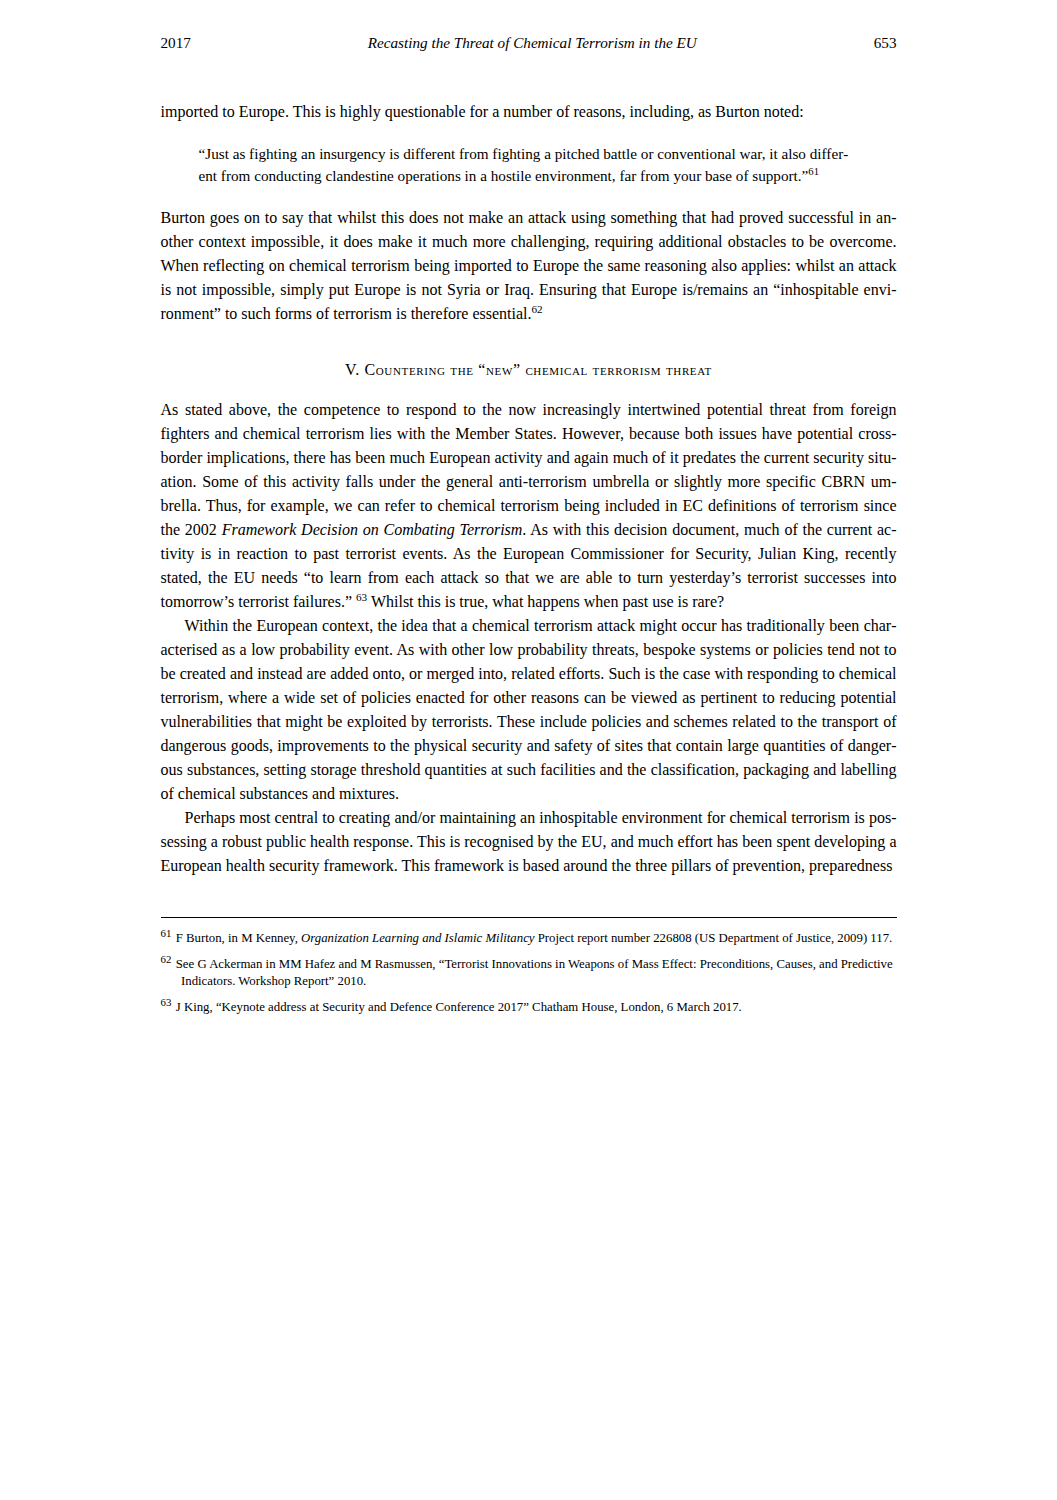2017 Recasting the Threat of Chemical Terrorism in the EU 653
imported to Europe. This is highly questionable for a number of reasons, including, as Burton noted:
“Just as fighting an insurgency is different from fighting a pitched battle or conventional war, it also different from conducting clandestine operations in a hostile environment, far from your base of support.”61
Burton goes on to say that whilst this does not make an attack using something that had proved successful in another context impossible, it does make it much more challenging, requiring additional obstacles to be overcome. When reflecting on chemical terrorism being imported to Europe the same reasoning also applies: whilst an attack is not impossible, simply put Europe is not Syria or Iraq. Ensuring that Europe is/remains an “inhospitable environment” to such forms of terrorism is therefore essential.62
V. Countering the “new” chemical terrorism threat
As stated above, the competence to respond to the now increasingly intertwined potential threat from foreign fighters and chemical terrorism lies with the Member States. However, because both issues have potential cross-border implications, there has been much European activity and again much of it predates the current security situation. Some of this activity falls under the general anti-terrorism umbrella or slightly more specific CBRN umbrella. Thus, for example, we can refer to chemical terrorism being included in EC definitions of terrorism since the 2002 Framework Decision on Combating Terrorism. As with this decision document, much of the current activity is in reaction to past terrorist events. As the European Commissioner for Security, Julian King, recently stated, the EU needs “to learn from each attack so that we are able to turn yesterday’s terrorist successes into tomorrow’s terrorist failures.” 63 Whilst this is true, what happens when past use is rare?
Within the European context, the idea that a chemical terrorism attack might occur has traditionally been characterised as a low probability event. As with other low probability threats, bespoke systems or policies tend not to be created and instead are added onto, or merged into, related efforts. Such is the case with responding to chemical terrorism, where a wide set of policies enacted for other reasons can be viewed as pertinent to reducing potential vulnerabilities that might be exploited by terrorists. These include policies and schemes related to the transport of dangerous goods, improvements to the physical security and safety of sites that contain large quantities of dangerous substances, setting storage threshold quantities at such facilities and the classification, packaging and labelling of chemical substances and mixtures.
Perhaps most central to creating and/or maintaining an inhospitable environment for chemical terrorism is possessing a robust public health response. This is recognised by the EU, and much effort has been spent developing a European health security framework. This framework is based around the three pillars of prevention, preparedness
61 F Burton, in M Kenney, Organization Learning and Islamic Militancy Project report number 226808 (US Department of Justice, 2009) 117.
62 See G Ackerman in MM Hafez and M Rasmussen, “Terrorist Innovations in Weapons of Mass Effect: Preconditions, Causes, and Predictive Indicators. Workshop Report” 2010.
63 J King, “Keynote address at Security and Defence Conference 2017” Chatham House, London, 6 March 2017.